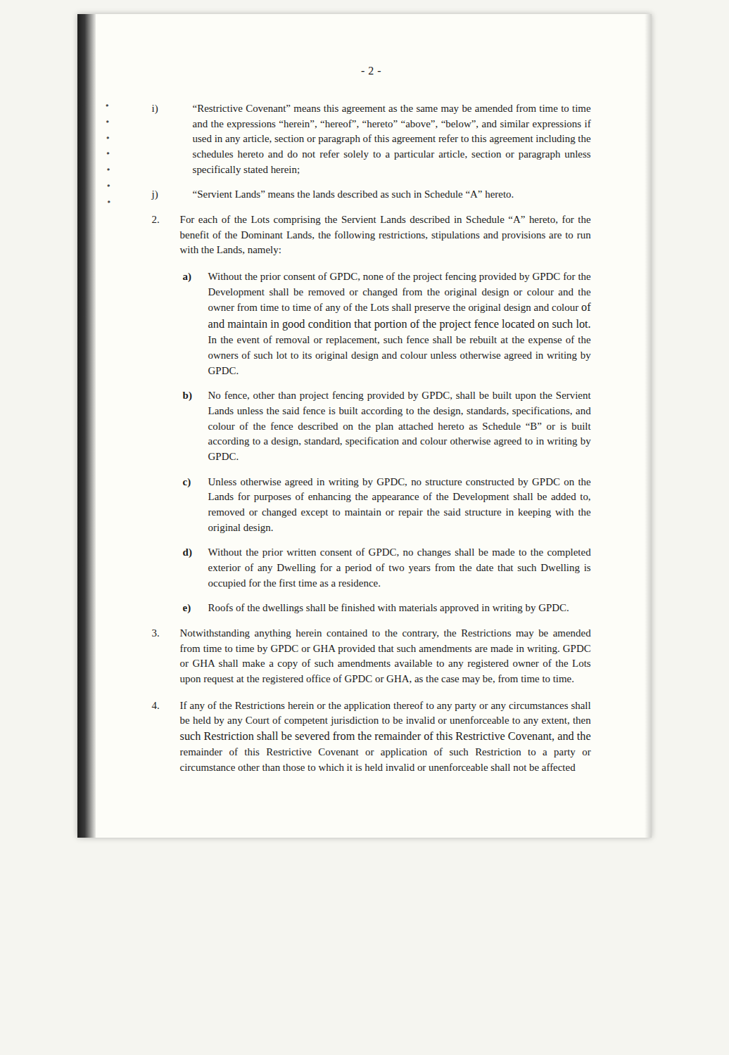•
•
•
•
•
•
•
- 2 -
i)
“Restrictive Covenant” means this agreement as the same may be amended from time to time and the expressions “herein”, “hereof”, “hereto” “above”, “below”, and similar expressions if used in any article, section or paragraph of this agreement refer to this agreement including the schedules hereto and do not refer solely to a particular article, section or paragraph unless specifically stated herein;
j)
“Servient Lands” means the lands described as such in Schedule “A” hereto.
2.
For each of the Lots comprising the Servient Lands described in Schedule “A” hereto, for the benefit of the Dominant Lands, the following restrictions, stipulations and provisions are to run with the Lands, namely:
a)
Without the prior consent of GPDC, none of the project fencing provided by GPDC for the Development shall be removed or changed from the original design or colour and the owner from time to time of any of the Lots shall preserve the original design and colour of and maintain in good condition that portion of the project fence located on such lot. In the event of removal or replacement, such fence shall be rebuilt at the expense of the owners of such lot to its original design and colour unless otherwise agreed in writing by GPDC.
b)
No fence, other than project fencing provided by GPDC, shall be built upon the Servient Lands unless the said fence is built according to the design, standards, specifications, and colour of the fence described on the plan attached hereto as Schedule “B” or is built according to a design, standard, specification and colour otherwise agreed to in writing by GPDC.
c)
Unless otherwise agreed in writing by GPDC, no structure constructed by GPDC on the Lands for purposes of enhancing the appearance of the Development shall be added to, removed or changed except to maintain or repair the said structure in keeping with the original design.
d)
Without the prior written consent of GPDC, no changes shall be made to the completed exterior of any Dwelling for a period of two years from the date that such Dwelling is occupied for the first time as a residence.
e)
Roofs of the dwellings shall be finished with materials approved in writing by GPDC.
3.
Notwithstanding anything herein contained to the contrary, the Restrictions may be amended from time to time by GPDC or GHA provided that such amendments are made in writing. GPDC or GHA shall make a copy of such amendments available to any registered owner of the Lots upon request at the registered office of GPDC or GHA, as the case may be, from time to time.
4.
If any of the Restrictions herein or the application thereof to any party or any circumstances shall be held by any Court of competent jurisdiction to be invalid or unenforceable to any extent, then such Restriction shall be severed from the remainder of this Restrictive Covenant, and the remainder of this Restrictive Covenant or application of such Restriction to a party or circumstance other than those to which it is held invalid or unenforceable shall not be affected